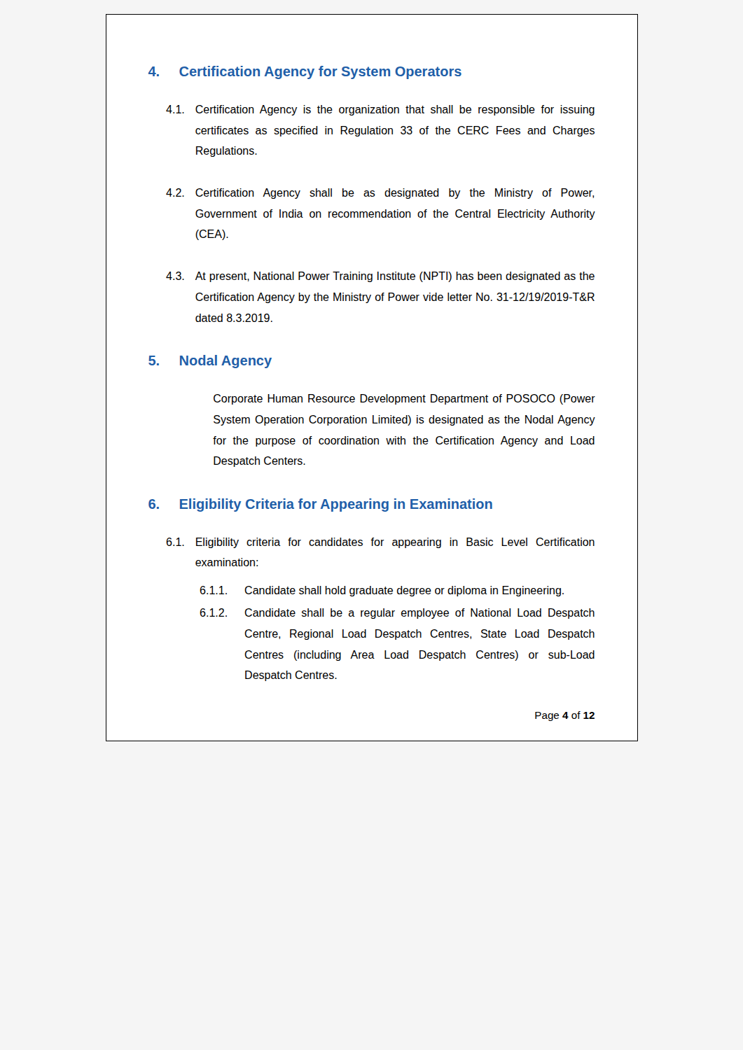4. Certification Agency for System Operators
4.1. Certification Agency is the organization that shall be responsible for issuing certificates as specified in Regulation 33 of the CERC Fees and Charges Regulations.
4.2. Certification Agency shall be as designated by the Ministry of Power, Government of India on recommendation of the Central Electricity Authority (CEA).
4.3. At present, National Power Training Institute (NPTI) has been designated as the Certification Agency by the Ministry of Power vide letter No. 31-12/19/2019-T&R dated 8.3.2019.
5. Nodal Agency
Corporate Human Resource Development Department of POSOCO (Power System Operation Corporation Limited) is designated as the Nodal Agency for the purpose of coordination with the Certification Agency and Load Despatch Centers.
6. Eligibility Criteria for Appearing in Examination
6.1. Eligibility criteria for candidates for appearing in Basic Level Certification examination:
6.1.1. Candidate shall hold graduate degree or diploma in Engineering.
6.1.2. Candidate shall be a regular employee of National Load Despatch Centre, Regional Load Despatch Centres, State Load Despatch Centres (including Area Load Despatch Centres) or sub-Load Despatch Centres.
Page 4 of 12